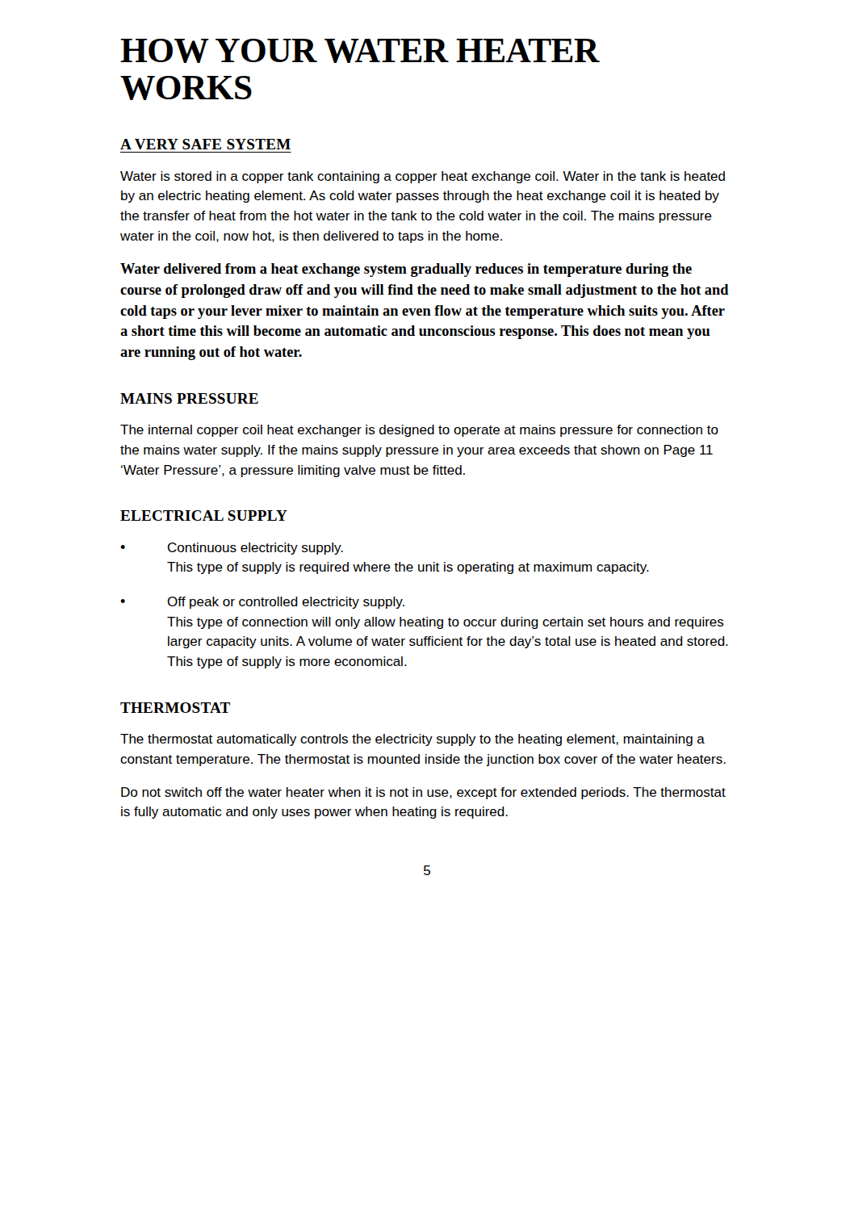HOW YOUR WATER HEATER WORKS
A VERY SAFE SYSTEM
Water is stored in a copper tank containing a copper heat exchange coil. Water in the tank is heated by an electric heating element. As cold water passes through the heat exchange coil it is heated by the transfer of heat from the hot water in the tank to the cold water in the coil. The mains pressure water in the coil, now hot, is then delivered to taps in the home.
Water delivered from a heat exchange system gradually reduces in temperature during the course of prolonged draw off and you will find the need to make small adjustment to the hot and cold taps or your lever mixer to maintain an even flow at the temperature which suits you. After a short time this will become an automatic and unconscious response. This does not mean you are running out of hot water.
MAINS PRESSURE
The internal copper coil heat exchanger is designed to operate at mains pressure for connection to the mains water supply. If the mains supply pressure in your area exceeds that shown on Page 11 ‘Water Pressure’, a pressure limiting valve must be fitted.
ELECTRICAL SUPPLY
Continuous electricity supply.
This type of supply is required where the unit is operating at maximum capacity.
Off peak or controlled electricity supply.
This type of connection will only allow heating to occur during certain set hours and requires larger capacity units. A volume of water sufficient for the day’s total use is heated and stored. This type of supply is more economical.
THERMOSTAT
The thermostat automatically controls the electricity supply to the heating element, maintaining a constant temperature. The thermostat is mounted inside the junction box cover of the water heaters.
Do not switch off the water heater when it is not in use, except for extended periods. The thermostat is fully automatic and only uses power when heating is required.
5